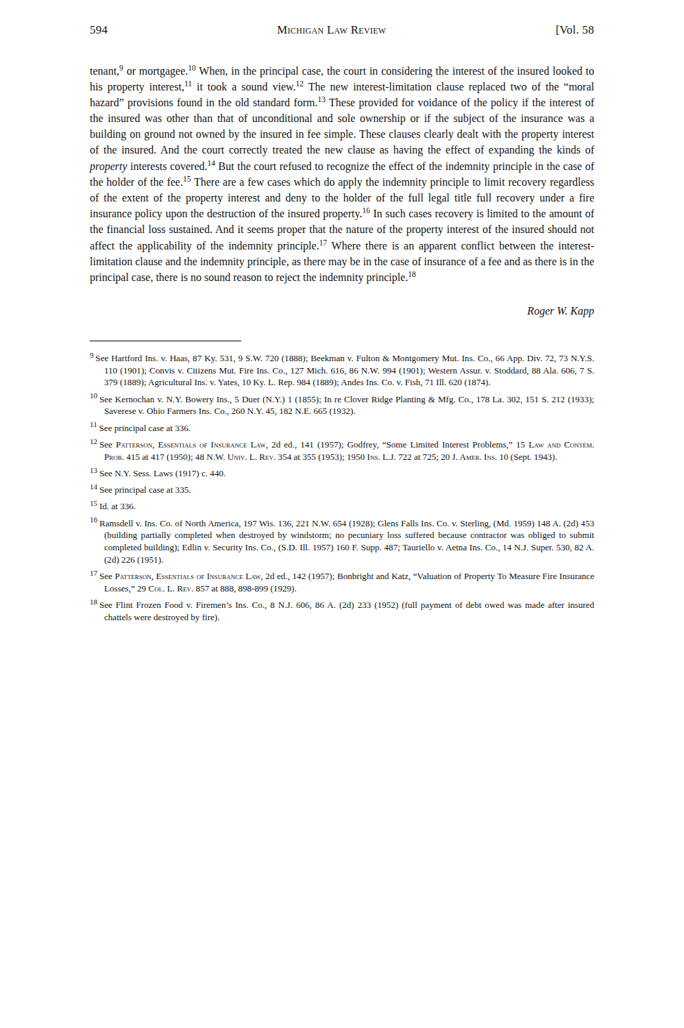594 Michigan Law Review [Vol. 58
tenant,9 or mortgagee.10 When, in the principal case, the court in considering the interest of the insured looked to his property interest,11 it took a sound view.12 The new interest-limitation clause replaced two of the “moral hazard” provisions found in the old standard form.13 These provided for voidance of the policy if the interest of the insured was other than that of unconditional and sole ownership or if the subject of the insurance was a building on ground not owned by the insured in fee simple. These clauses clearly dealt with the property interest of the insured. And the court correctly treated the new clause as having the effect of expanding the kinds of property interests covered.14 But the court refused to recognize the effect of the indemnity principle in the case of the holder of the fee.15 There are a few cases which do apply the indemnity principle to limit recovery regardless of the extent of the property interest and deny to the holder of the full legal title full recovery under a fire insurance policy upon the destruction of the insured property.16 In such cases recovery is limited to the amount of the financial loss sustained. And it seems proper that the nature of the property interest of the insured should not affect the applicability of the indemnity principle.17 Where there is an apparent conflict between the interest-limitation clause and the indemnity principle, as there may be in the case of insurance of a fee and as there is in the principal case, there is no sound reason to reject the indemnity principle.18
Roger W. Kapp
9See Hartford Ins. v. Haas, 87 Ky. 531, 9 S.W. 720 (1888); Beekman v. Fulton & Montgomery Mut. Ins. Co., 66 App. Div. 72, 73 N.Y.S. 110 (1901); Convis v. Citizens Mut. Fire Ins. Co., 127 Mich. 616, 86 N.W. 994 (1901); Western Assur. v. Stoddard, 88 Ala. 606, 7 S. 379 (1889); Agricultural Ins. v. Yates, 10 Ky. L. Rep. 984 (1889); Andes Ins. Co. v. Fish, 71 Ill. 620 (1874).
10See Kernochan v. N.Y. Bowery Ins., 5 Duer (N.Y.) 1 (1855); In re Clover Ridge Planting & Mfg. Co., 178 La. 302, 151 S. 212 (1933); Saverese v. Ohio Farmers Ins. Co., 260 N.Y. 45, 182 N.E. 665 (1932).
11See principal case at 336.
12See Patterson, Essentials of Insurance Law, 2d ed., 141 (1957); Godfrey, “Some Limited Interest Problems,” 15 Law and Contem. Prob. 415 at 417 (1950); 48 N.W. Univ. L. Rev. 354 at 355 (1953); 1950 Ins. L.J. 722 at 725; 20 J. Amer. Ins. 10 (Sept. 1943).
13See N.Y. Sess. Laws (1917) c. 440.
14See principal case at 335.
15Id. at 336.
16Ramsdell v. Ins. Co. of North America, 197 Wis. 136, 221 N.W. 654 (1928); Glens Falls Ins. Co. v. Sterling, (Md. 1959) 148 A. (2d) 453 (building partially completed when destroyed by windstorm; no pecuniary loss suffered because contractor was obliged to submit completed building); Edlin v. Security Ins. Co., (S.D. Ill. 1957) 160 F. Supp. 487; Tauriello v. Aetna Ins. Co., 14 N.J. Super. 530, 82 A. (2d) 226 (1951).
17See Patterson, Essentials of Insurance Law, 2d ed., 142 (1957); Bonbright and Katz, “Valuation of Property To Measure Fire Insurance Losses,” 29 Col. L. Rev. 857 at 888, 898-899 (1929).
18See Flint Frozen Food v. Firemen’s Ins. Co., 8 N.J. 606, 86 A. (2d) 233 (1952) (full payment of debt owed was made after insured chattels were destroyed by fire).